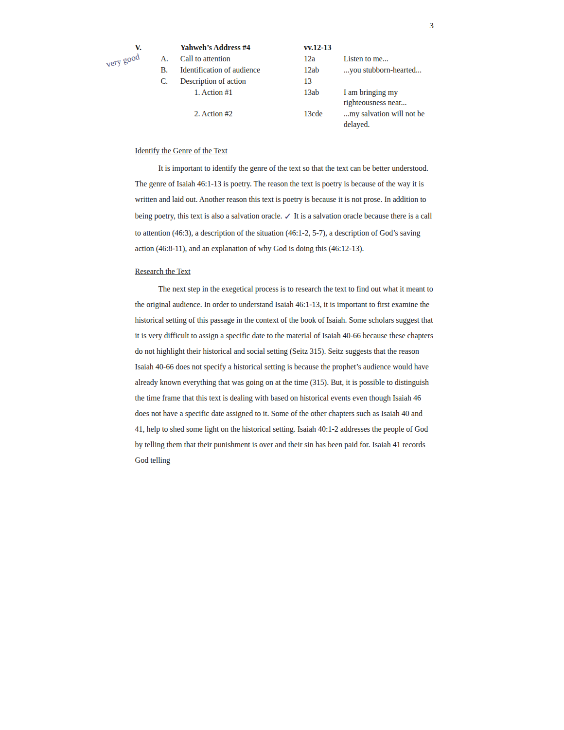3
very good
| V. | | Yahweh’s Address #4 | vv.12-13 | |
| | A. | Call to attention | 12a | Listen to me... |
| | B. | Identification of audience | 12ab | ...you stubborn-hearted... |
| | C. | Description of action | 13 | |
| | | 1. Action #1 | 13ab | I am bringing my righteousness near... |
| | | 2. Action #2 | 13cde | ...my salvation will not be delayed. |
Identify the Genre of the Text
It is important to identify the genre of the text so that the text can be better understood. The genre of Isaiah 46:1-13 is poetry. The reason the text is poetry is because of the way it is written and laid out. Another reason this text is poetry is because it is not prose. In addition to being poetry, this text is also a salvation oracle. ✓ It is a salvation oracle because there is a call to attention (46:3), a description of the situation (46:1-2, 5-7), a description of God’s saving action (46:8-11), and an explanation of why God is doing this (46:12-13).
Research the Text
The next step in the exegetical process is to research the text to find out what it meant to the original audience. In order to understand Isaiah 46:1-13, it is important to first examine the historical setting of this passage in the context of the book of Isaiah. Some scholars suggest that it is very difficult to assign a specific date to the material of Isaiah 40-66 because these chapters do not highlight their historical and social setting (Seitz 315). Seitz suggests that the reason Isaiah 40-66 does not specify a historical setting is because the prophet’s audience would have already known everything that was going on at the time (315). But, it is possible to distinguish the time frame that this text is dealing with based on historical events even though Isaiah 46 does not have a specific date assigned to it. Some of the other chapters such as Isaiah 40 and 41, help to shed some light on the historical setting. Isaiah 40:1-2 addresses the people of God by telling them that their punishment is over and their sin has been paid for. Isaiah 41 records God telling